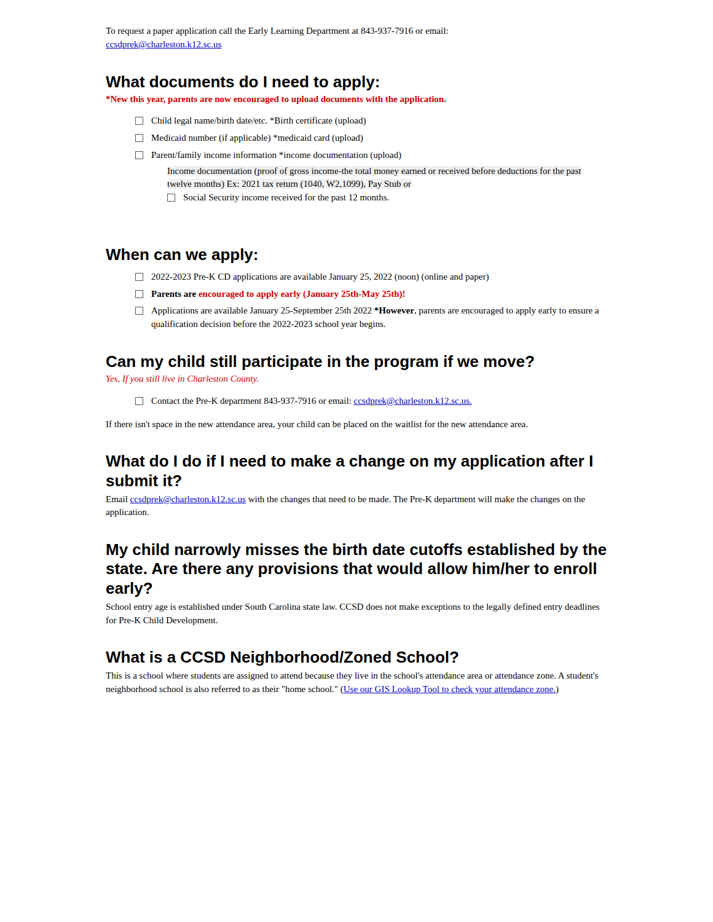To request a paper application call the Early Learning Department at 843-937-7916 or email:
ccsdprek@charleston.k12.sc.us
What documents do I need to apply:
*New this year, parents are now encouraged to upload documents with the application.
Child legal name/birth date/etc. *Birth certificate (upload)
Medicaid number (if applicable) *medicaid card (upload)
Parent/family income information *income documentation (upload)
Income documentation (proof of gross income-the total money earned or received before deductions for the past twelve months) Ex: 2021 tax return (1040, W2,1099), Pay Stub or
Social Security income received for the past 12 months.
When can we apply:
2022-2023 Pre-K CD applications are available January 25, 2022 (noon) (online and paper)
Parents are encouraged to apply early (January 25th-May 25th)!
Applications are available January 25-September 25th 2022 *However, parents are encouraged to apply early to ensure a qualification decision before the 2022-2023 school year begins.
Can my child still participate in the program if we move?
Yes, If you still live in Charleston County.
Contact the Pre-K department 843-937-7916 or email: ccsdprek@charleston.k12.sc.us.
If there isn't space in the new attendance area, your child can be placed on the waitlist for the new attendance area.
What do I do if I need to make a change on my application after I submit it?
Email ccsdprek@charleston.k12.sc.us with the changes that need to be made. The Pre-K department will make the changes on the application.
My child narrowly misses the birth date cutoffs established by the state. Are there any provisions that would allow him/her to enroll early?
School entry age is established under South Carolina state law. CCSD does not make exceptions to the legally defined entry deadlines for Pre-K Child Development.
What is a CCSD Neighborhood/Zoned School?
This is a school where students are assigned to attend because they live in the school's attendance area or attendance zone. A student's neighborhood school is also referred to as their "home school." (Use our GIS Lookup Tool to check your attendance zone.)